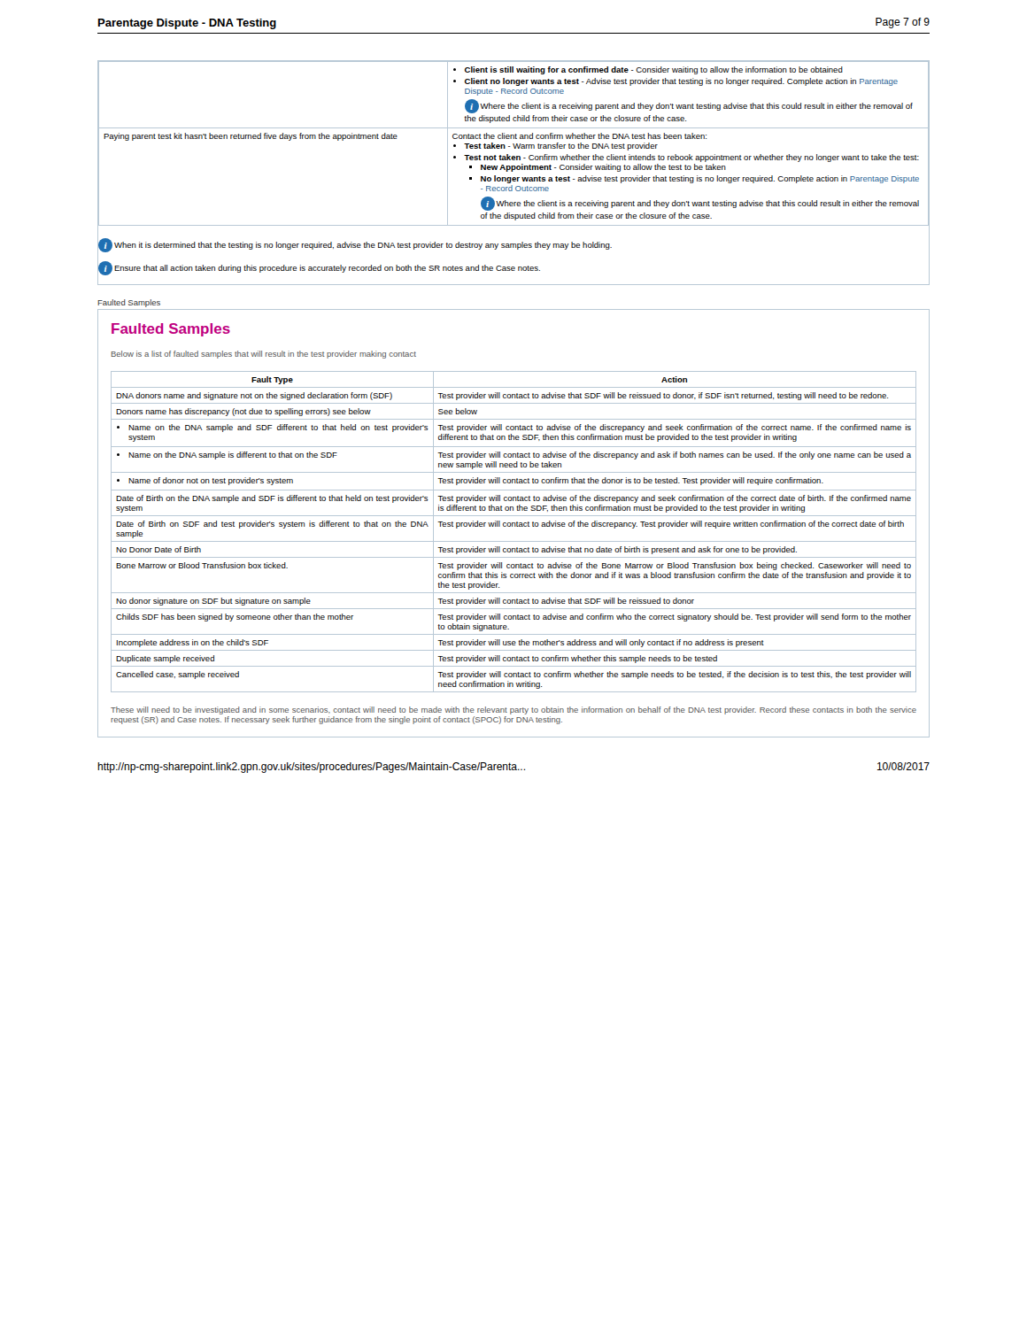Parentage Dispute - DNA Testing
Page 7 of 9
| | Client is still waiting for a confirmed date - Consider waiting to allow the information to be obtained Client no longer wants a test - Advise test provider that testing is no longer required. Complete action in Parentage Dispute - Record Outcome i Where the client is a receiving parent and they don't want testing advise that this could result in either the removal of the disputed child from their case or the closure of the case. |
| Paying parent test kit hasn't been returned five days from the appointment date | Contact the client and confirm whether the DNA test has been taken: Test taken - Warm transfer to the DNA test provider Test not taken - Confirm whether the client intends to rebook appointment or whether they no longer want to take the test: New Appointment - Consider waiting to allow the test to be taken No longer wants a test - advise test provider that testing is no longer required. Complete action in Parentage Dispute - Record Outcome i Where the client is a receiving parent and they don't want testing advise that this could result in either the removal of the disputed child from their case or the closure of the case. |
i When it is determined that the testing is no longer required, advise the DNA test provider to destroy any samples they may be holding.
i Ensure that all action taken during this procedure is accurately recorded on both the SR notes and the Case notes.
Faulted Samples
Faulted Samples
Below is a list of faulted samples that will result in the test provider making contact
| Fault Type | Action |
| --- | --- |
| DNA donors name and signature not on the signed declaration form (SDF) | Test provider will contact to advise that SDF will be reissued to donor, if SDF isn't returned, testing will need to be redone. |
| Donors name has discrepancy (not due to spelling errors) see below | See below |
| Name on the DNA sample and SDF different to that held on test provider's system | Test provider will contact to advise of the discrepancy and seek confirmation of the correct name. If the confirmed name is different to that on the SDF, then this confirmation must be provided to the test provider in writing |
| Name on the DNA sample is different to that on the SDF | Test provider will contact to advise of the discrepancy and ask if both names can be used. If the only one name can be used a new sample will need to be taken |
| Name of donor not on test provider's system | Test provider will contact to confirm that the donor is to be tested. Test provider will require confirmation. |
| Date of Birth on the DNA sample and SDF is different to that held on test provider's system | Test provider will contact to advise of the discrepancy and seek confirmation of the correct date of birth. If the confirmed name is different to that on the SDF, then this confirmation must be provided to the test provider in writing |
| Date of Birth on SDF and test provider's system is different to that on the DNA sample | Test provider will contact to advise of the discrepancy. Test provider will require written confirmation of the correct date of birth |
| No Donor Date of Birth | Test provider will contact to advise that no date of birth is present and ask for one to be provided. |
| Bone Marrow or Blood Transfusion box ticked. | Test provider will contact to advise of the Bone Marrow or Blood Transfusion box being checked. Caseworker will need to confirm that this is correct with the donor and if it was a blood transfusion confirm the date of the transfusion and provide it to the test provider. |
| No donor signature on SDF but signature on sample | Test provider will contact to advise that SDF will be reissued to donor |
| Childs SDF has been signed by someone other than the mother | Test provider will contact to advise and confirm who the correct signatory should be. Test provider will send form to the mother to obtain signature. |
| Incomplete address in on the child's SDF | Test provider will use the mother's address and will only contact if no address is present |
| Duplicate sample received | Test provider will contact to confirm whether this sample needs to be tested |
| Cancelled case, sample received | Test provider will contact to confirm whether the sample needs to be tested, if the decision is to test this, the test provider will need confirmation in writing. |
These will need to be investigated and in some scenarios, contact will need to be made with the relevant party to obtain the information on behalf of the DNA test provider. Record these contacts in both the service request (SR) and Case notes. If necessary seek further guidance from the single point of contact (SPOC) for DNA testing.
http://np-cmg-sharepoint.link2.gpn.gov.uk/sites/procedures/Pages/Maintain-Case/Parenta...
10/08/2017